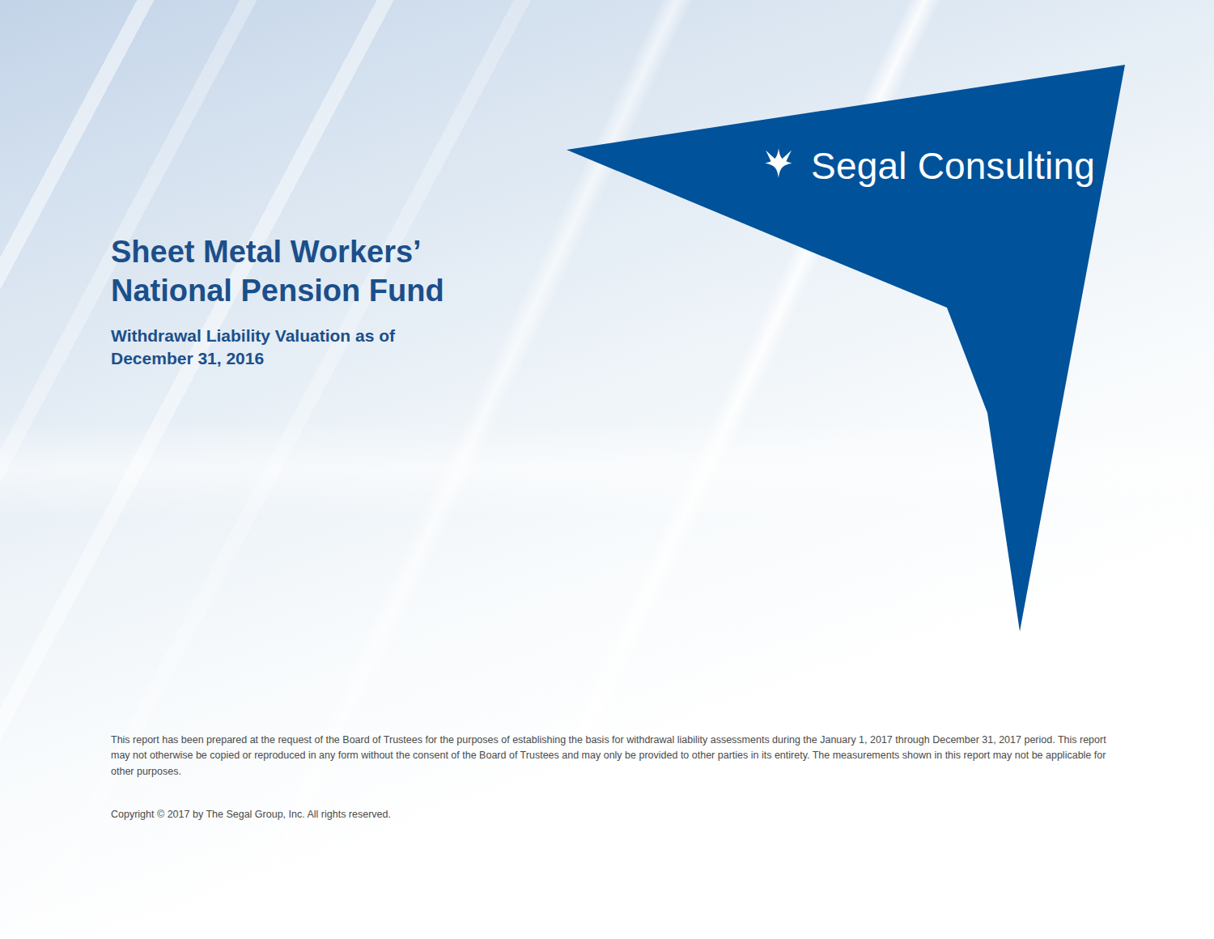Segal Consulting
Sheet Metal Workers’
National Pension Fund
Withdrawal Liability Valuation as of
December 31, 2016
This report has been prepared at the request of the Board of Trustees for the purposes of establishing the basis for withdrawal liability assessments during the January 1, 2017 through December 31, 2017 period. This report may not otherwise be copied or reproduced in any form without the consent of the Board of Trustees and may only be provided to other parties in its entirety. The measurements shown in this report may not be applicable for other purposes.
Copyright © 2017 by The Segal Group, Inc. All rights reserved.